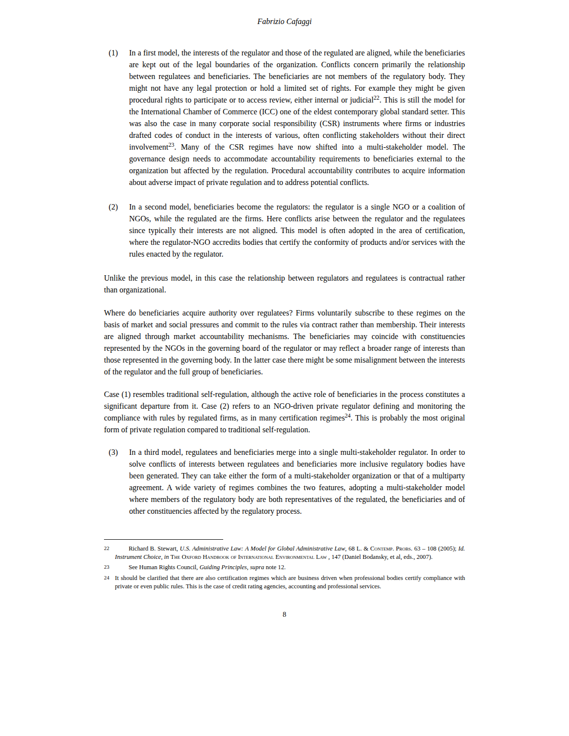Fabrizio Cafaggi
(1) In a first model, the interests of the regulator and those of the regulated are aligned, while the beneficiaries are kept out of the legal boundaries of the organization. Conflicts concern primarily the relationship between regulatees and beneficiaries. The beneficiaries are not members of the regulatory body. They might not have any legal protection or hold a limited set of rights. For example they might be given procedural rights to participate or to access review, either internal or judicial22. This is still the model for the International Chamber of Commerce (ICC) one of the eldest contemporary global standard setter. This was also the case in many corporate social responsibility (CSR) instruments where firms or industries drafted codes of conduct in the interests of various, often conflicting stakeholders without their direct involvement23. Many of the CSR regimes have now shifted into a multi-stakeholder model. The governance design needs to accommodate accountability requirements to beneficiaries external to the organization but affected by the regulation. Procedural accountability contributes to acquire information about adverse impact of private regulation and to address potential conflicts.
(2) In a second model, beneficiaries become the regulators: the regulator is a single NGO or a coalition of NGOs, while the regulated are the firms. Here conflicts arise between the regulator and the regulatees since typically their interests are not aligned. This model is often adopted in the area of certification, where the regulator-NGO accredits bodies that certify the conformity of products and/or services with the rules enacted by the regulator.
Unlike the previous model, in this case the relationship between regulators and regulatees is contractual rather than organizational.
Where do beneficiaries acquire authority over regulatees? Firms voluntarily subscribe to these regimes on the basis of market and social pressures and commit to the rules via contract rather than membership. Their interests are aligned through market accountability mechanisms. The beneficiaries may coincide with constituencies represented by the NGOs in the governing board of the regulator or may reflect a broader range of interests than those represented in the governing body. In the latter case there might be some misalignment between the interests of the regulator and the full group of beneficiaries.
Case (1) resembles traditional self-regulation, although the active role of beneficiaries in the process constitutes a significant departure from it. Case (2) refers to an NGO-driven private regulator defining and monitoring the compliance with rules by regulated firms, as in many certification regimes24. This is probably the most original form of private regulation compared to traditional self-regulation.
(3) In a third model, regulatees and beneficiaries merge into a single multi-stakeholder regulator. In order to solve conflicts of interests between regulatees and beneficiaries more inclusive regulatory bodies have been generated. They can take either the form of a multi-stakeholder organization or that of a multiparty agreement. A wide variety of regimes combines the two features, adopting a multi-stakeholder model where members of the regulatory body are both representatives of the regulated, the beneficiaries and of other constituencies affected by the regulatory process.
22 Richard B. Stewart, U.S. Administrative Law: A Model for Global Administrative Law, 68 L. & Contemp. Probs. 63 – 108 (2005); Id. Instrument Choice, in The Oxford Handbook of International Environmental Law , 147 (Daniel Bodansky, et al, eds., 2007).
23 See Human Rights Council, Guiding Principles, supra note 12.
24 It should be clarified that there are also certification regimes which are business driven when professional bodies certify compliance with private or even public rules. This is the case of credit rating agencies, accounting and professional services.
8